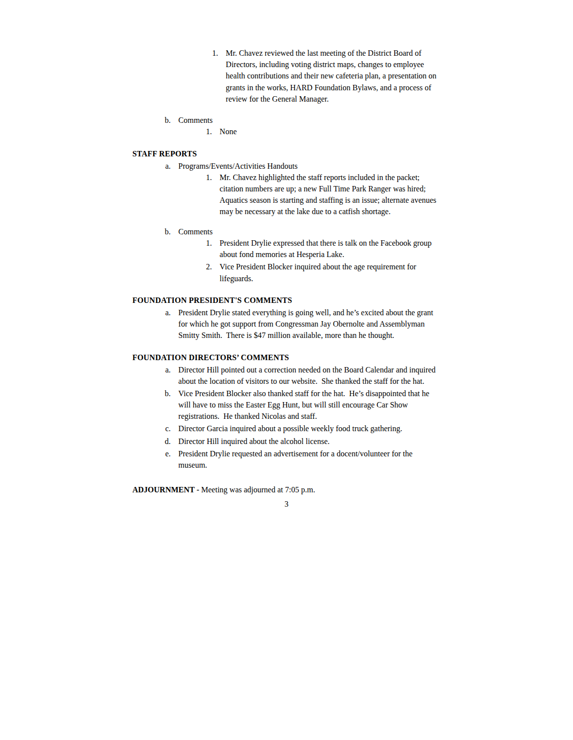Mr. Chavez reviewed the last meeting of the District Board of Directors, including voting district maps, changes to employee health contributions and their new cafeteria plan, a presentation on grants in the works, HARD Foundation Bylaws, and a process of review for the General Manager.
Comments
None
STAFF REPORTS
Programs/Events/Activities Handouts
Mr. Chavez highlighted the staff reports included in the packet; citation numbers are up; a new Full Time Park Ranger was hired; Aquatics season is starting and staffing is an issue; alternate avenues may be necessary at the lake due to a catfish shortage.
Comments
President Drylie expressed that there is talk on the Facebook group about fond memories at Hesperia Lake.
Vice President Blocker inquired about the age requirement for lifeguards.
FOUNDATION PRESIDENT'S COMMENTS
President Drylie stated everything is going well, and he’s excited about the grant for which he got support from Congressman Jay Obernolte and Assemblyman Smitty Smith. There is $47 million available, more than he thought.
FOUNDATION DIRECTORS’ COMMENTS
Director Hill pointed out a correction needed on the Board Calendar and inquired about the location of visitors to our website. She thanked the staff for the hat.
Vice President Blocker also thanked staff for the hat. He’s disappointed that he will have to miss the Easter Egg Hunt, but will still encourage Car Show registrations. He thanked Nicolas and staff.
Director Garcia inquired about a possible weekly food truck gathering.
Director Hill inquired about the alcohol license.
President Drylie requested an advertisement for a docent/volunteer for the museum.
ADJOURNMENT - Meeting was adjourned at 7:05 p.m.
3